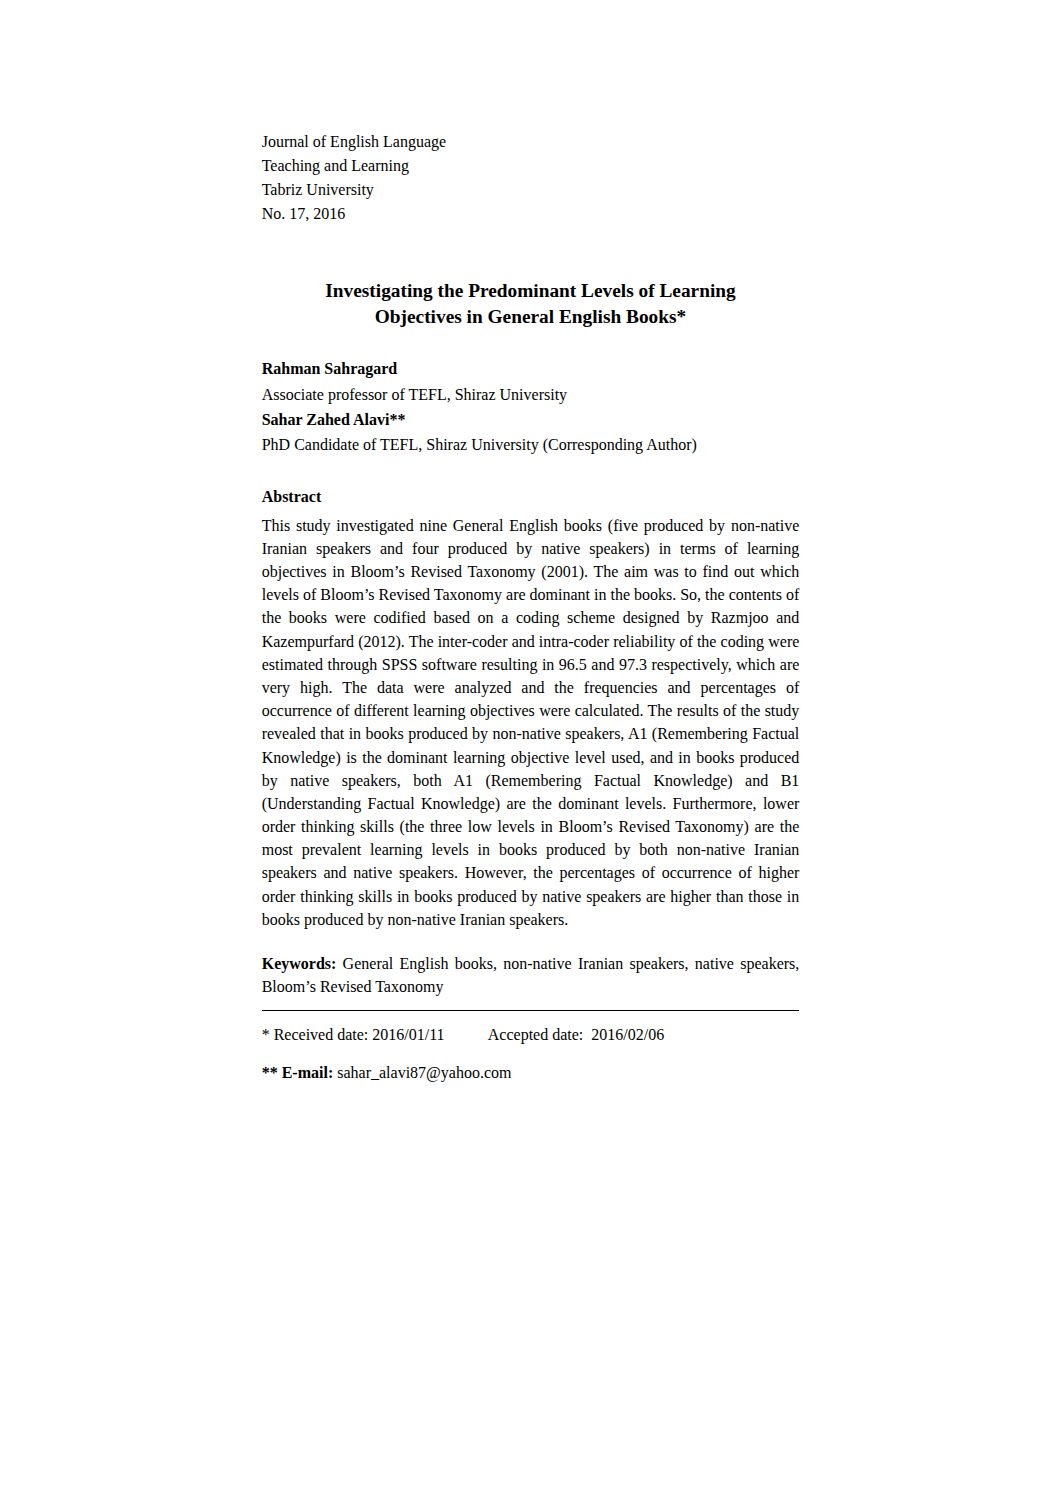Journal of English Language
Teaching and Learning
Tabriz University
No. 17, 2016
Investigating the Predominant Levels of Learning
Objectives in General English Books*
Rahman Sahragard
Associate professor of TEFL, Shiraz University
Sahar Zahed Alavi**
PhD Candidate of TEFL, Shiraz University (Corresponding Author)
Abstract
This study investigated nine General English books (five produced by non-native Iranian speakers and four produced by native speakers) in terms of learning objectives in Bloom’s Revised Taxonomy (2001). The aim was to find out which levels of Bloom’s Revised Taxonomy are dominant in the books. So, the contents of the books were codified based on a coding scheme designed by Razmjoo and Kazempurfard (2012). The inter-coder and intra-coder reliability of the coding were estimated through SPSS software resulting in 96.5 and 97.3 respectively, which are very high. The data were analyzed and the frequencies and percentages of occurrence of different learning objectives were calculated. The results of the study revealed that in books produced by non-native speakers, A1 (Remembering Factual Knowledge) is the dominant learning objective level used, and in books produced by native speakers, both A1 (Remembering Factual Knowledge) and B1 (Understanding Factual Knowledge) are the dominant levels. Furthermore, lower order thinking skills (the three low levels in Bloom’s Revised Taxonomy) are the most prevalent learning levels in books produced by both non-native Iranian speakers and native speakers. However, the percentages of occurrence of higher order thinking skills in books produced by native speakers are higher than those in books produced by non-native Iranian speakers.
Keywords: General English books, non-native Iranian speakers, native speakers, Bloom’s Revised Taxonomy
* Received date: 2016/01/11 Accepted date: 2016/02/06
** E-mail: sahar_alavi87@yahoo.com